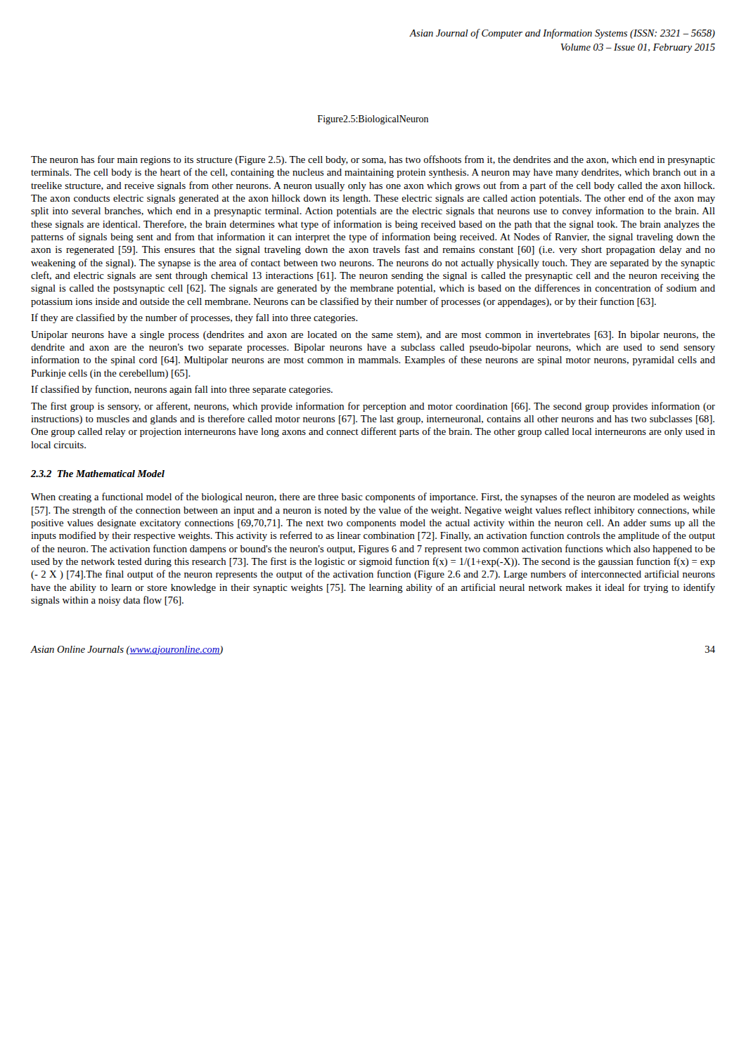Asian Journal of Computer and Information Systems (ISSN: 2321 – 5658)
Volume 03 – Issue 01, February 2015
Figure2.5:BiologicalNeuron
The neuron has four main regions to its structure (Figure 2.5). The cell body, or soma, has two offshoots from it, the dendrites and the axon, which end in presynaptic terminals. The cell body is the heart of the cell, containing the nucleus and maintaining protein synthesis. A neuron may have many dendrites, which branch out in a treelike structure, and receive signals from other neurons. A neuron usually only has one axon which grows out from a part of the cell body called the axon hillock. The axon conducts electric signals generated at the axon hillock down its length. These electric signals are called action potentials. The other end of the axon may split into several branches, which end in a presynaptic terminal. Action potentials are the electric signals that neurons use to convey information to the brain. All these signals are identical. Therefore, the brain determines what type of information is being received based on the path that the signal took. The brain analyzes the patterns of signals being sent and from that information it can interpret the type of information being received. At Nodes of Ranvier, the signal traveling down the axon is regenerated [59]. This ensures that the signal traveling down the axon travels fast and remains constant [60] (i.e. very short propagation delay and no weakening of the signal). The synapse is the area of contact between two neurons. The neurons do not actually physically touch. They are separated by the synaptic cleft, and electric signals are sent through chemical 13 interactions [61]. The neuron sending the signal is called the presynaptic cell and the neuron receiving the signal is called the postsynaptic cell [62]. The signals are generated by the membrane potential, which is based on the differences in concentration of sodium and potassium ions inside and outside the cell membrane. Neurons can be classified by their number of processes (or appendages), or by their function [63].
If they are classified by the number of processes, they fall into three categories.
Unipolar neurons have a single process (dendrites and axon are located on the same stem), and are most common in invertebrates [63]. In bipolar neurons, the dendrite and axon are the neuron's two separate processes. Bipolar neurons have a subclass called pseudo-bipolar neurons, which are used to send sensory information to the spinal cord [64]. Multipolar neurons are most common in mammals. Examples of these neurons are spinal motor neurons, pyramidal cells and Purkinje cells (in the cerebellum) [65].
If classified by function, neurons again fall into three separate categories.
The first group is sensory, or afferent, neurons, which provide information for perception and motor coordination [66]. The second group provides information (or instructions) to muscles and glands and is therefore called motor neurons [67]. The last group, interneuronal, contains all other neurons and has two subclasses [68]. One group called relay or projection interneurons have long axons and connect different parts of the brain. The other group called local interneurons are only used in local circuits.
2.3.2 The Mathematical Model
When creating a functional model of the biological neuron, there are three basic components of importance. First, the synapses of the neuron are modeled as weights [57]. The strength of the connection between an input and a neuron is noted by the value of the weight. Negative weight values reflect inhibitory connections, while positive values designate excitatory connections [69,70,71]. The next two components model the actual activity within the neuron cell. An adder sums up all the inputs modified by their respective weights. This activity is referred to as linear combination [72]. Finally, an activation function controls the amplitude of the output of the neuron. The activation function dampens or bound's the neuron's output, Figures 6 and 7 represent two common activation functions which also happened to be used by the network tested during this research [73]. The first is the logistic or sigmoid function f(x) = 1/(1+exp(-X)). The second is the gaussian function f(x) = exp (- 2 X ) [74].The final output of the neuron represents the output of the activation function (Figure 2.6 and 2.7). Large numbers of interconnected artificial neurons have the ability to learn or store knowledge in their synaptic weights [75]. The learning ability of an artificial neural network makes it ideal for trying to identify signals within a noisy data flow [76].
Asian Online Journals (www.ajouronline.com) 34